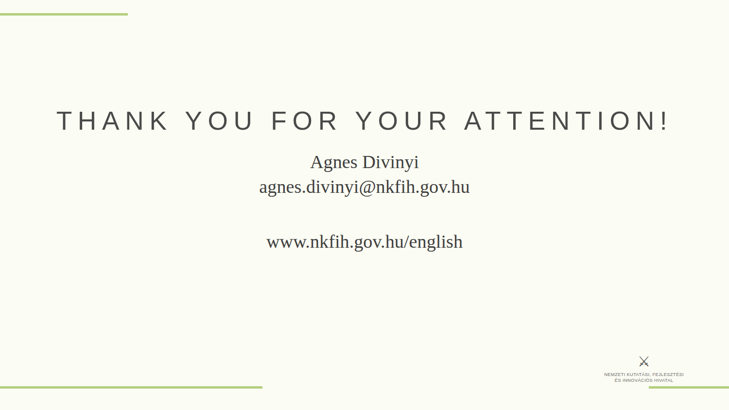Thank you for your attention!
Agnes Divinyi
agnes.divinyi@nkfih.gov.hu
www.nkfih.gov.hu/english
⚔
Nemzeti Kutatási, Fejlesztési
és Innovációs Hivatal